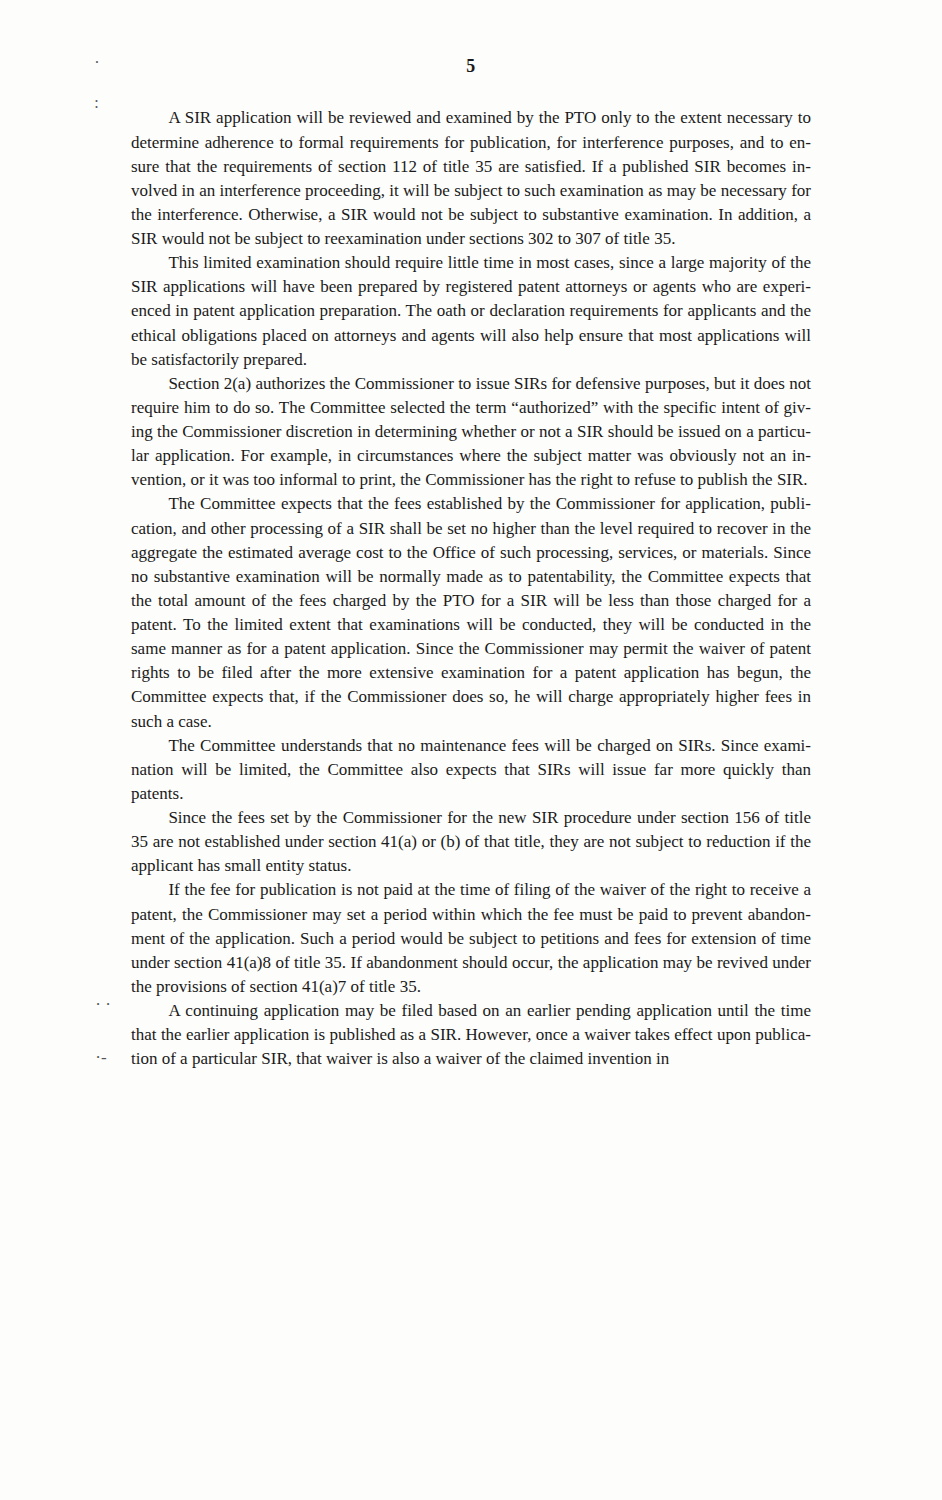· :
· ·
·-
5
A SIR application will be reviewed and examined by the PTO only to the extent necessary to determine adherence to formal requirements for publication, for interference purposes, and to ensure that the requirements of section 112 of title 35 are satisfied. If a published SIR becomes involved in an interference proceeding, it will be subject to such examination as may be necessary for the interference. Otherwise, a SIR would not be subject to substantive examination. In addition, a SIR would not be subject to reexamination under sections 302 to 307 of title 35.
This limited examination should require little time in most cases, since a large majority of the SIR applications will have been prepared by registered patent attorneys or agents who are experienced in patent application preparation. The oath or declaration requirements for applicants and the ethical obligations placed on attorneys and agents will also help ensure that most applications will be satisfactorily prepared.
Section 2(a) authorizes the Commissioner to issue SIRs for defensive purposes, but it does not require him to do so. The Committee selected the term “authorized” with the specific intent of giving the Commissioner discretion in determining whether or not a SIR should be issued on a particular application. For example, in circumstances where the subject matter was obviously not an invention, or it was too informal to print, the Commissioner has the right to refuse to publish the SIR.
The Committee expects that the fees established by the Commissioner for application, publication, and other processing of a SIR shall be set no higher than the level required to recover in the aggregate the estimated average cost to the Office of such processing, services, or materials. Since no substantive examination will be normally made as to patentability, the Committee expects that the total amount of the fees charged by the PTO for a SIR will be less than those charged for a patent. To the limited extent that examinations will be conducted, they will be conducted in the same manner as for a patent application. Since the Commissioner may permit the waiver of patent rights to be filed after the more extensive examination for a patent application has begun, the Committee expects that, if the Commissioner does so, he will charge appropriately higher fees in such a case.
The Committee understands that no maintenance fees will be charged on SIRs. Since examination will be limited, the Committee also expects that SIRs will issue far more quickly than patents.
Since the fees set by the Commissioner for the new SIR procedure under section 156 of title 35 are not established under section 41(a) or (b) of that title, they are not subject to reduction if the applicant has small entity status.
If the fee for publication is not paid at the time of filing of the waiver of the right to receive a patent, the Commissioner may set a period within which the fee must be paid to prevent abandonment of the application. Such a period would be subject to petitions and fees for extension of time under section 41(a)8 of title 35. If abandonment should occur, the application may be revived under the provisions of section 41(a)7 of title 35.
A continuing application may be filed based on an earlier pending application until the time that the earlier application is published as a SIR. However, once a waiver takes effect upon publication of a particular SIR, that waiver is also a waiver of the claimed invention in